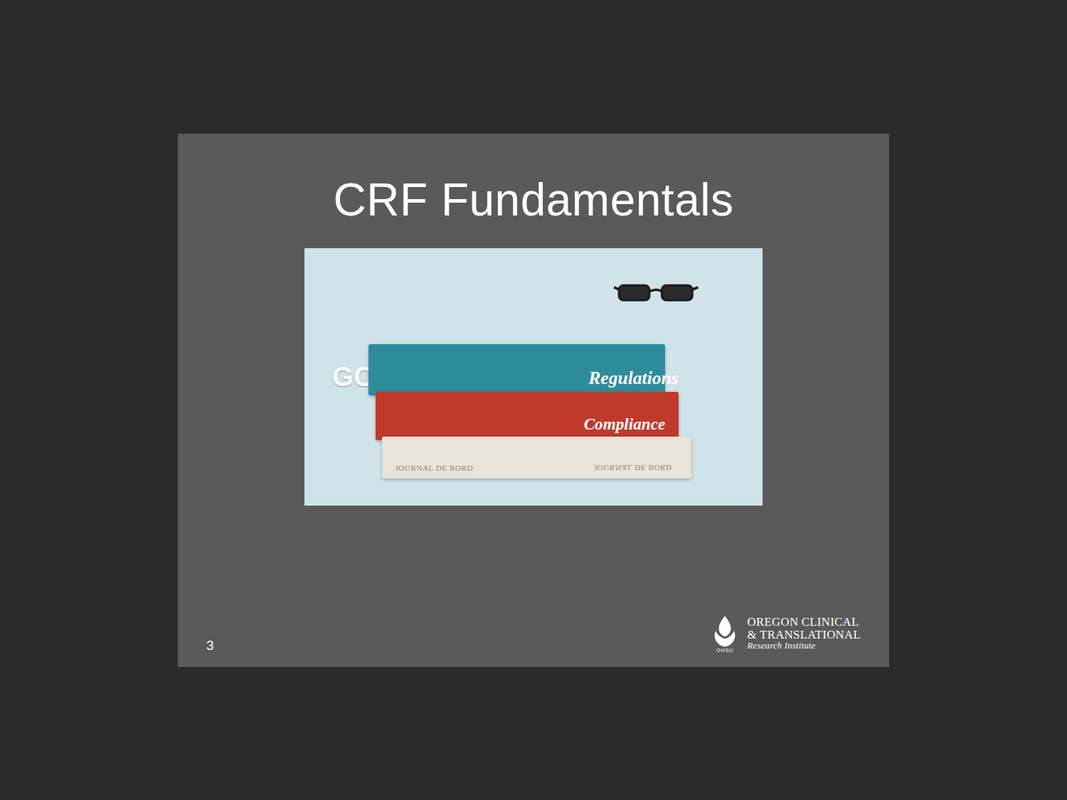CRF Fundamentals
GCP & GMP
Regulations Compliance JOURNAL DE BORD JOURNAL DE BORD
3
OHSU
OREGON CLINICAL & TRANSLATIONAL Research Institute